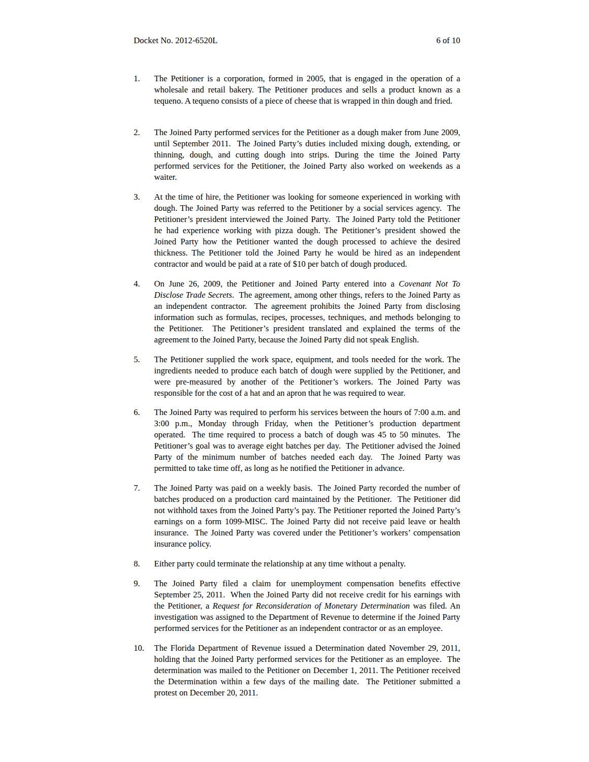Docket No. 2012-6520L 6 of 10
The Petitioner is a corporation, formed in 2005, that is engaged in the operation of a wholesale and retail bakery. The Petitioner produces and sells a product known as a tequeno. A tequeno consists of a piece of cheese that is wrapped in thin dough and fried.
The Joined Party performed services for the Petitioner as a dough maker from June 2009, until September 2011. The Joined Party’s duties included mixing dough, extending, or thinning, dough, and cutting dough into strips. During the time the Joined Party performed services for the Petitioner, the Joined Party also worked on weekends as a waiter.
At the time of hire, the Petitioner was looking for someone experienced in working with dough. The Joined Party was referred to the Petitioner by a social services agency. The Petitioner’s president interviewed the Joined Party. The Joined Party told the Petitioner he had experience working with pizza dough. The Petitioner’s president showed the Joined Party how the Petitioner wanted the dough processed to achieve the desired thickness. The Petitioner told the Joined Party he would be hired as an independent contractor and would be paid at a rate of $10 per batch of dough produced.
On June 26, 2009, the Petitioner and Joined Party entered into a Covenant Not To Disclose Trade Secrets. The agreement, among other things, refers to the Joined Party as an independent contractor. The agreement prohibits the Joined Party from disclosing information such as formulas, recipes, processes, techniques, and methods belonging to the Petitioner. The Petitioner’s president translated and explained the terms of the agreement to the Joined Party, because the Joined Party did not speak English.
The Petitioner supplied the work space, equipment, and tools needed for the work. The ingredients needed to produce each batch of dough were supplied by the Petitioner, and were pre-measured by another of the Petitioner’s workers. The Joined Party was responsible for the cost of a hat and an apron that he was required to wear.
The Joined Party was required to perform his services between the hours of 7:00 a.m. and 3:00 p.m., Monday through Friday, when the Petitioner’s production department operated. The time required to process a batch of dough was 45 to 50 minutes. The Petitioner’s goal was to average eight batches per day. The Petitioner advised the Joined Party of the minimum number of batches needed each day. The Joined Party was permitted to take time off, as long as he notified the Petitioner in advance.
The Joined Party was paid on a weekly basis. The Joined Party recorded the number of batches produced on a production card maintained by the Petitioner. The Petitioner did not withhold taxes from the Joined Party’s pay. The Petitioner reported the Joined Party’s earnings on a form 1099-MISC. The Joined Party did not receive paid leave or health insurance. The Joined Party was covered under the Petitioner’s workers’ compensation insurance policy.
Either party could terminate the relationship at any time without a penalty.
The Joined Party filed a claim for unemployment compensation benefits effective September 25, 2011. When the Joined Party did not receive credit for his earnings with the Petitioner, a Request for Reconsideration of Monetary Determination was filed. An investigation was assigned to the Department of Revenue to determine if the Joined Party performed services for the Petitioner as an independent contractor or as an employee.
The Florida Department of Revenue issued a Determination dated November 29, 2011, holding that the Joined Party performed services for the Petitioner as an employee. The determination was mailed to the Petitioner on December 1, 2011. The Petitioner received the Determination within a few days of the mailing date. The Petitioner submitted a protest on December 20, 2011.